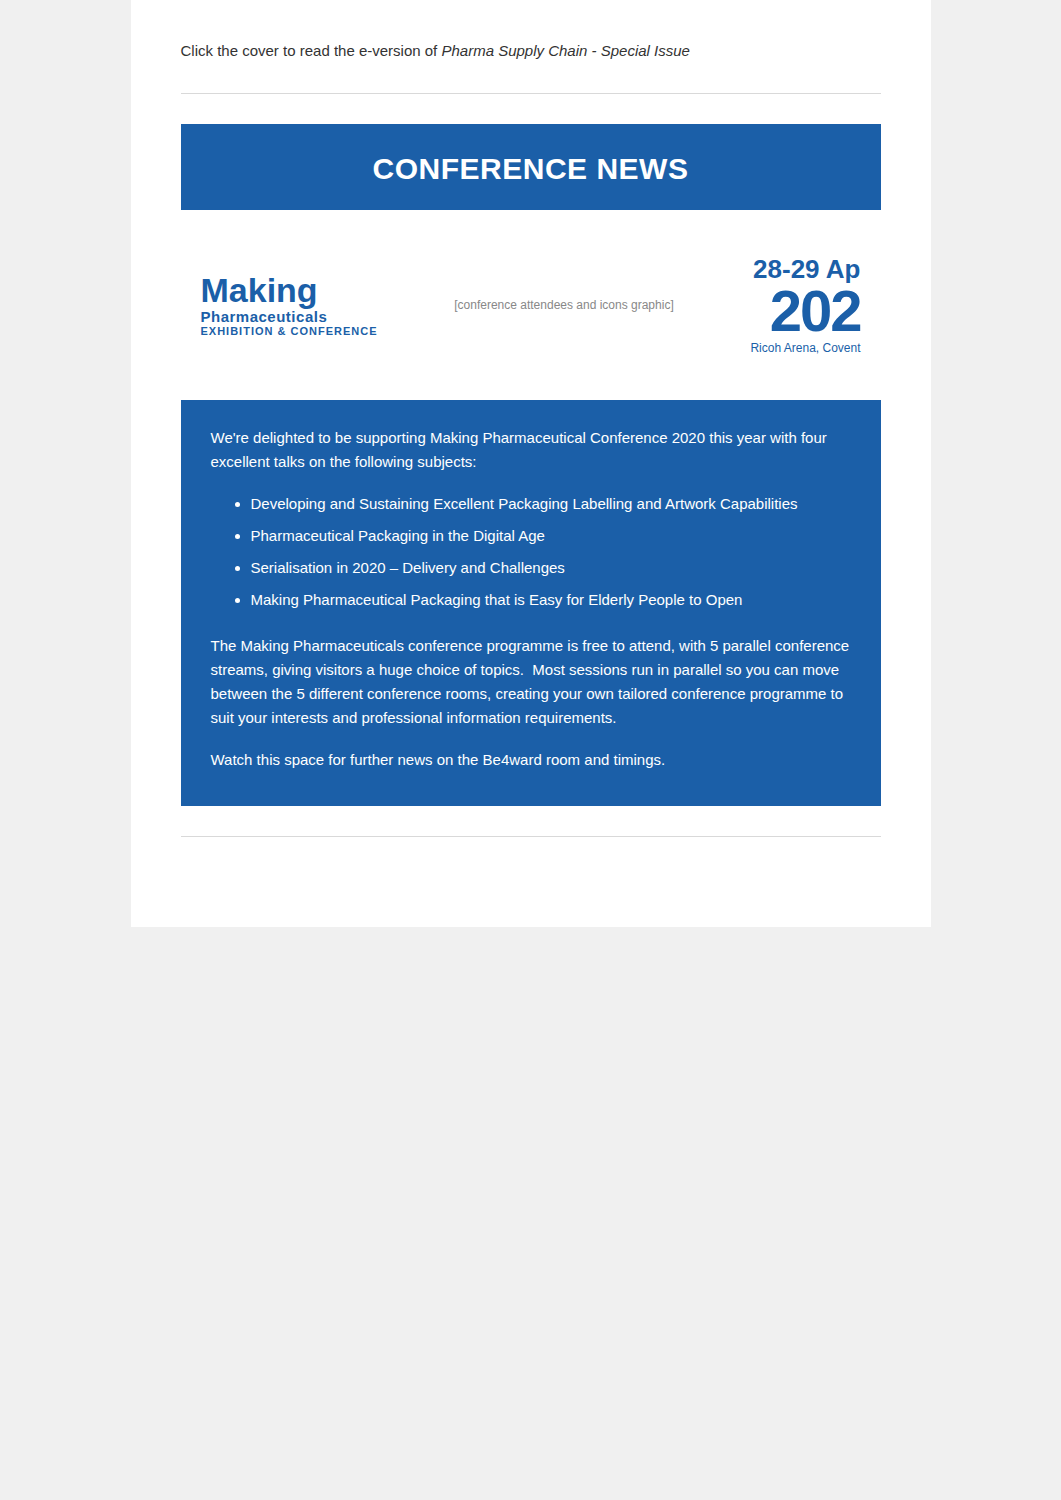Click the cover to read the e-version of Pharma Supply Chain - Special Issue
CONFERENCE NEWS
Making Pharmaceuticals EXHIBITION & CONFERENCE
[conference attendees and icons graphic]
28-29 Ap 202 Ricoh Arena, Covent
We're delighted to be supporting Making Pharmaceutical Conference 2020 this year with four excellent talks on the following subjects:
Developing and Sustaining Excellent Packaging Labelling and Artwork Capabilities
Pharmaceutical Packaging in the Digital Age
Serialisation in 2020 – Delivery and Challenges
Making Pharmaceutical Packaging that is Easy for Elderly People to Open
The Making Pharmaceuticals conference programme is free to attend, with 5 parallel conference streams, giving visitors a huge choice of topics. Most sessions run in parallel so you can move between the 5 different conference rooms, creating your own tailored conference programme to suit your interests and professional information requirements.
Watch this space for further news on the Be4ward room and timings.